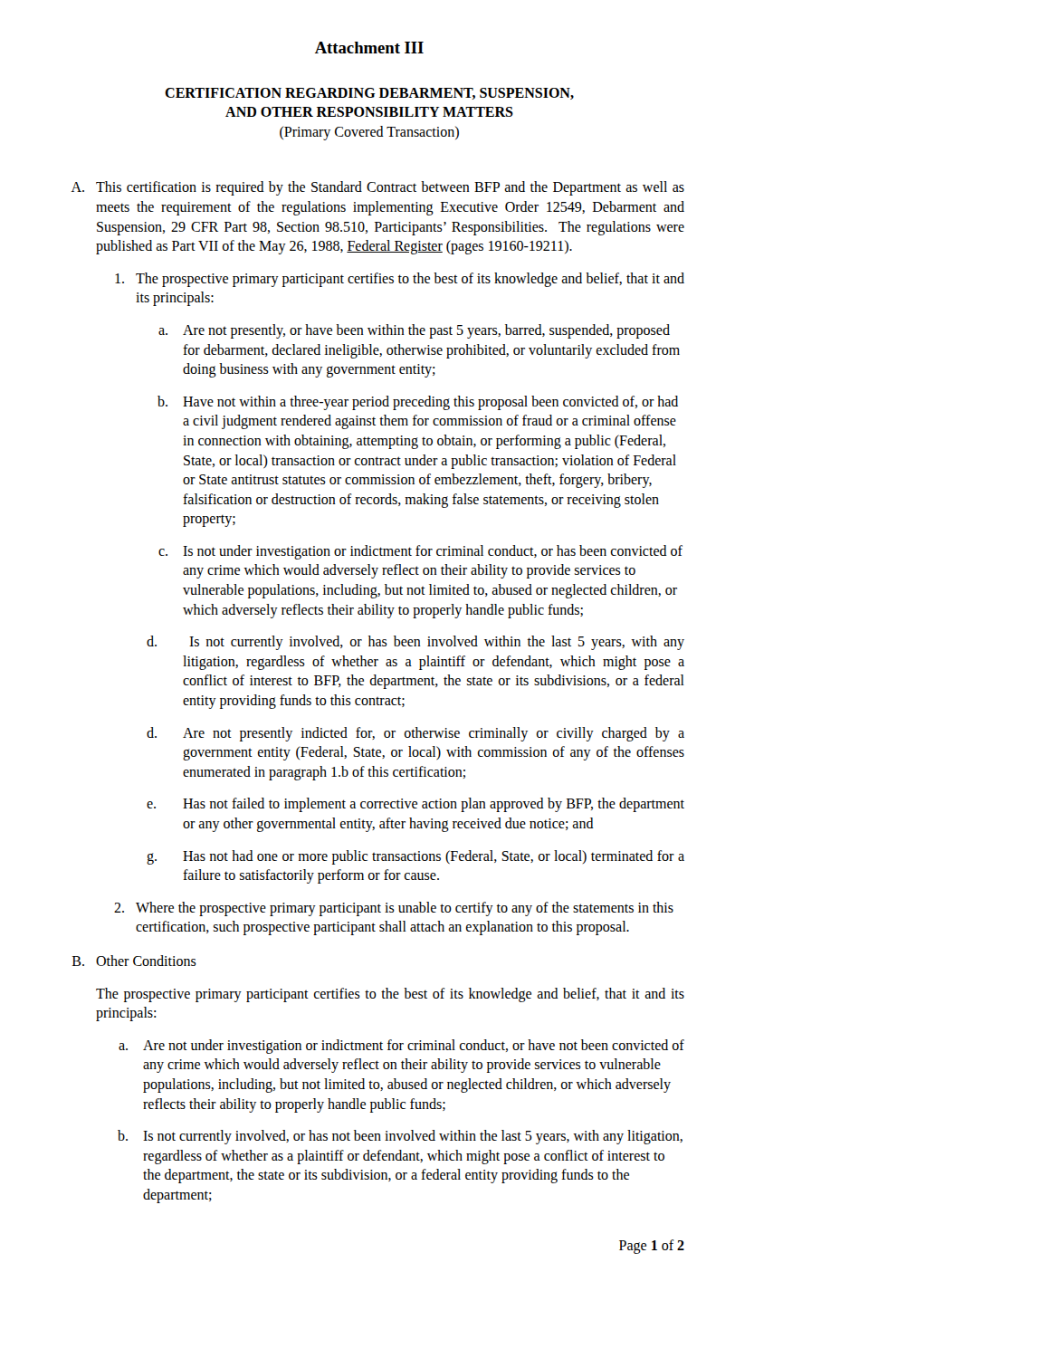Attachment III
CERTIFICATION REGARDING DEBARMENT, SUSPENSION,
AND OTHER RESPONSIBILITY MATTERS
(Primary Covered Transaction)
This certification is required by the Standard Contract between BFP and the Department as well as meets the requirement of the regulations implementing Executive Order 12549, Debarment and Suspension, 29 CFR Part 98, Section 98.510, Participants’ Responsibilities. The regulations were published as Part VII of the May 26, 1988, Federal Register (pages 19160-19211).
The prospective primary participant certifies to the best of its knowledge and belief, that it and its principals:
Are not presently, or have been within the past 5 years, barred, suspended, proposed for debarment, declared ineligible, otherwise prohibited, or voluntarily excluded from doing business with any government entity;
Have not within a three-year period preceding this proposal been convicted of, or had a civil judgment rendered against them for commission of fraud or a criminal offense in connection with obtaining, attempting to obtain, or performing a public (Federal, State, or local) transaction or contract under a public transaction; violation of Federal or State antitrust statutes or commission of embezzlement, theft, forgery, bribery, falsification or destruction of records, making false statements, or receiving stolen property;
Is not under investigation or indictment for criminal conduct, or has been convicted of any crime which would adversely reflect on their ability to provide services to vulnerable populations, including, but not limited to, abused or neglected children, or which adversely reflects their ability to properly handle public funds;
d. Is not currently involved, or has been involved within the last 5 years, with any litigation, regardless of whether as a plaintiff or defendant, which might pose a conflict of interest to BFP, the department, the state or its subdivisions, or a federal entity providing funds to this contract;
d. Are not presently indicted for, or otherwise criminally or civilly charged by a government entity (Federal, State, or local) with commission of any of the offenses enumerated in paragraph 1.b of this certification;
e. Has not failed to implement a corrective action plan approved by BFP, the department or any other governmental entity, after having received due notice; and
g. Has not had one or more public transactions (Federal, State, or local) terminated for a failure to satisfactorily perform or for cause.
Where the prospective primary participant is unable to certify to any of the statements in this certification, such prospective participant shall attach an explanation to this proposal.
Other Conditions
The prospective primary participant certifies to the best of its knowledge and belief, that it and its principals:
Are not under investigation or indictment for criminal conduct, or have not been convicted of any crime which would adversely reflect on their ability to provide services to vulnerable populations, including, but not limited to, abused or neglected children, or which adversely reflects their ability to properly handle public funds;
Is not currently involved, or has not been involved within the last 5 years, with any litigation, regardless of whether as a plaintiff or defendant, which might pose a conflict of interest to the department, the state or its subdivision, or a federal entity providing funds to the department;
Page 1 of 2